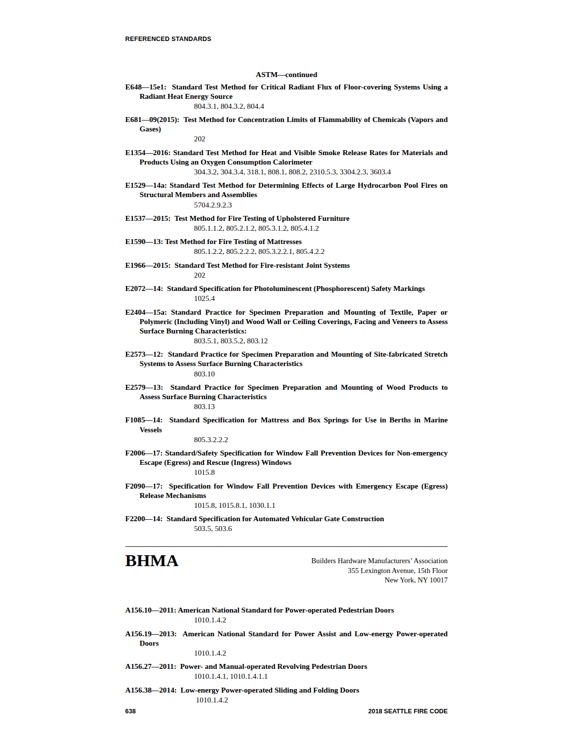REFERENCED STANDARDS
ASTM—continued
E648—15e1: Standard Test Method for Critical Radiant Flux of Floor-covering Systems Using a Radiant Heat Energy Source 804.3.1, 804.3.2, 804.4
E681—09(2015): Test Method for Concentration Limits of Flammability of Chemicals (Vapors and Gases) 202
E1354—2016: Standard Test Method for Heat and Visible Smoke Release Rates for Materials and Products Using an Oxygen Consumption Calorimeter 304.3.2, 304.3.4, 318.1, 808.1, 808.2, 2310.5.3, 3304.2.3, 3603.4
E1529—14a: Standard Test Method for Determining Effects of Large Hydrocarbon Pool Fires on Structural Members and Assemblies 5704.2.9.2.3
E1537—2015: Test Method for Fire Testing of Upholstered Furniture 805.1.1.2, 805.2.1.2, 805.3.1.2, 805.4.1.2
E1590—13: Test Method for Fire Testing of Mattresses 805.1.2.2, 805.2.2.2, 805.3.2.2.1, 805.4.2.2
E1966—2015: Standard Test Method for Fire-resistant Joint Systems 202
E2072—14: Standard Specification for Photoluminescent (Phosphorescent) Safety Markings 1025.4
E2404—15a: Standard Practice for Specimen Preparation and Mounting of Textile, Paper or Polymeric (Including Vinyl) and Wood Wall or Ceiling Coverings, Facing and Veneers to Assess Surface Burning Characteristics: 803.5.1, 803.5.2, 803.12
E2573—12: Standard Practice for Specimen Preparation and Mounting of Site-fabricated Stretch Systems to Assess Surface Burning Characteristics 803.10
E2579—13: Standard Practice for Specimen Preparation and Mounting of Wood Products to Assess Surface Burning Characteristics 803.13
F1085—14: Standard Specification for Mattress and Box Springs for Use in Berths in Marine Vessels 805.3.2.2.2
F2006—17: Standard/Safety Specification for Window Fall Prevention Devices for Non-emergency Escape (Egress) and Rescue (Ingress) Windows 1015.8
F2090—17: Specification for Window Fall Prevention Devices with Emergency Escape (Egress) Release Mechanisms 1015.8, 1015.8.1, 1030.1.1
F2200—14: Standard Specification for Automated Vehicular Gate Construction 503.5, 503.6
BHMA
Builders Hardware Manufacturers’ Association
355 Lexington Avenue, 15th Floor
New York, NY 10017
A156.10—2011: American National Standard for Power-operated Pedestrian Doors 1010.1.4.2
A156.19—2013: American National Standard for Power Assist and Low-energy Power-operated Doors 1010.1.4.2
A156.27—2011: Power- and Manual-operated Revolving Pedestrian Doors 1010.1.4.1, 1010.1.4.1.1
A156.38—2014: Low-energy Power-operated Sliding and Folding Doors 1010.1.4.2
638 2018 SEATTLE FIRE CODE